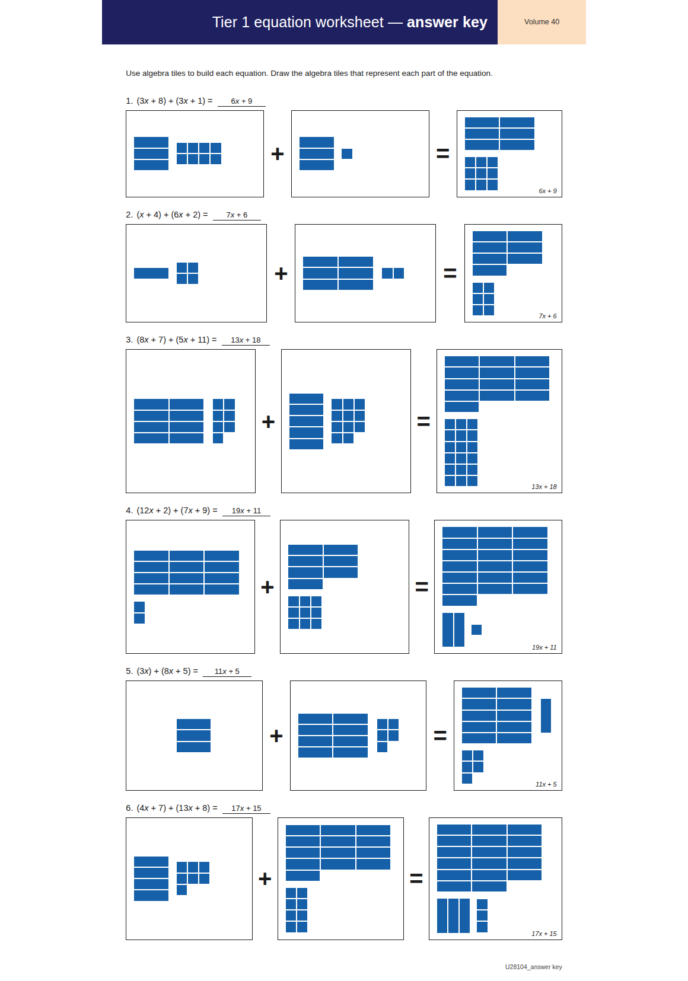Tier 1 equation worksheet — answer key
Volume 40
Use algebra tiles to build each equation. Draw the algebra tiles that represent each part of the equation.
1. (3x + 8) + (3x + 1) = 6x + 9
+
=
6x + 9
2. (x + 4) + (6x + 2) = 7x + 6
+
=
7x + 6
3. (8x + 7) + (5x + 11) = 13x + 18
+
=
13x + 18
4. (12x + 2) + (7x + 9) = 19x + 11
+
=
19x + 11
5. (3x) + (8x + 5) = 11x + 5
+
=
11x + 5
6. (4x + 7) + (13x + 8) = 17x + 15
+
=
17x + 15
U28104_answer key